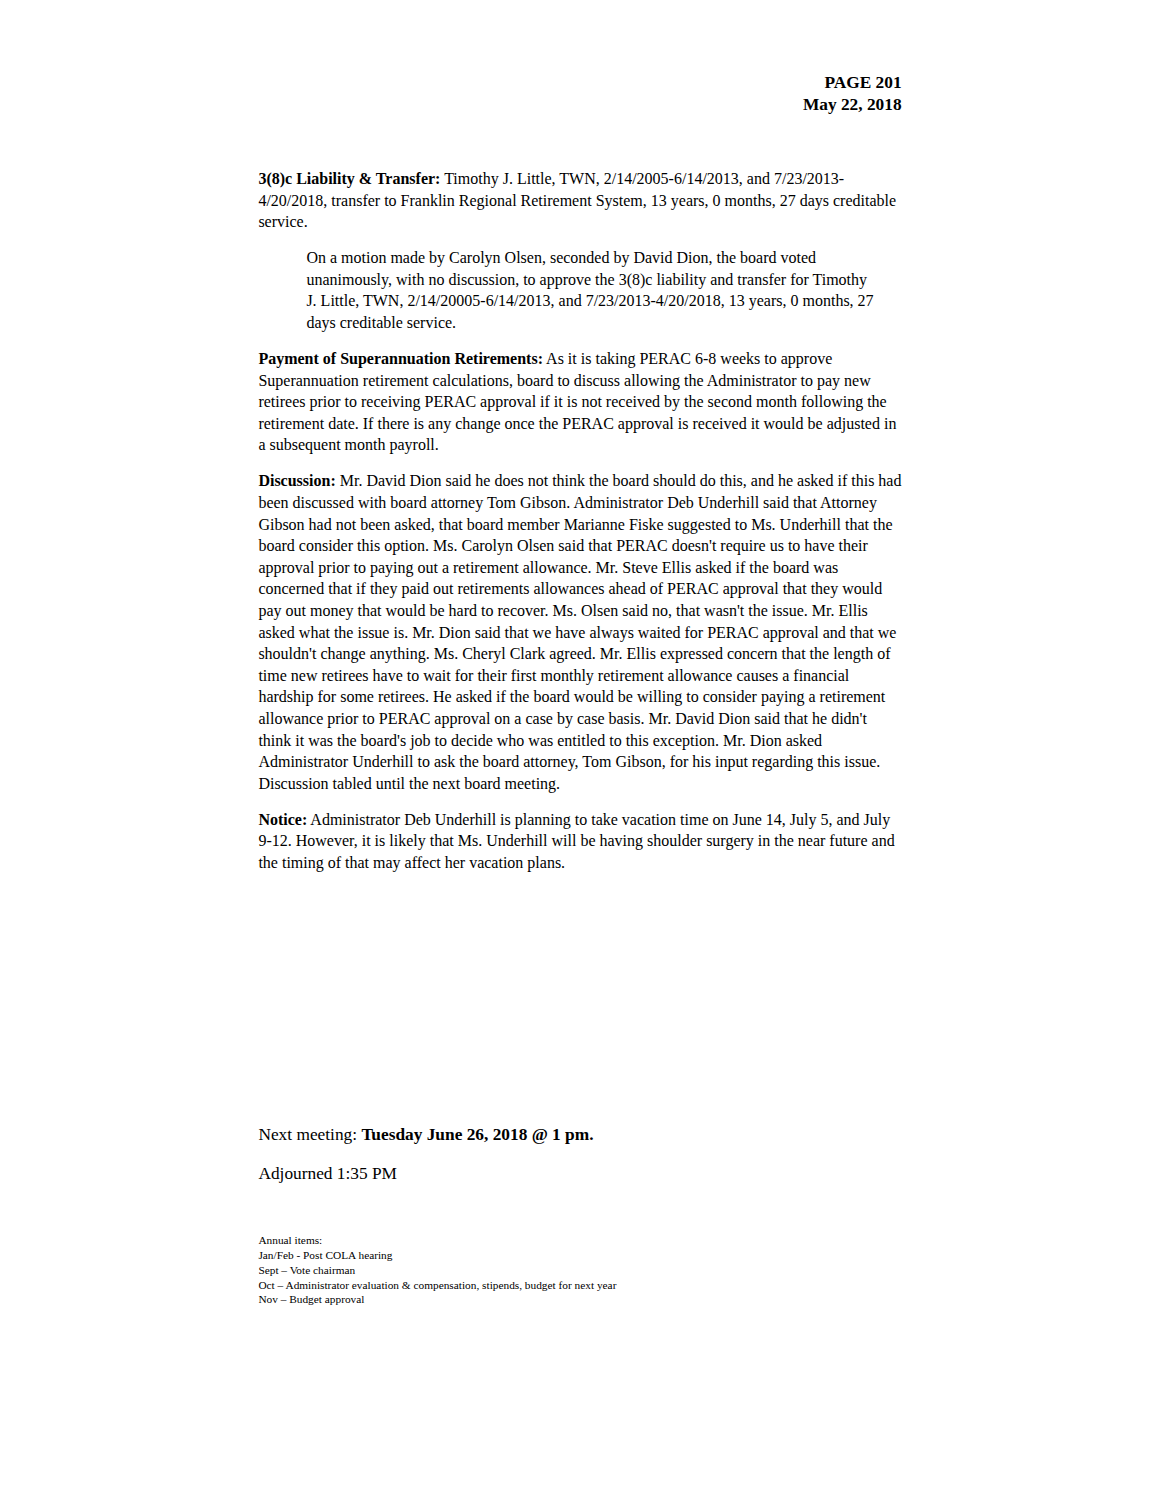PAGE 201
May 22, 2018
3(8)c Liability & Transfer: Timothy J. Little, TWN, 2/14/2005-6/14/2013, and 7/23/2013-4/20/2018, transfer to Franklin Regional Retirement System, 13 years, 0 months, 27 days creditable service.
On a motion made by Carolyn Olsen, seconded by David Dion, the board voted unanimously, with no discussion, to approve the 3(8)c liability and transfer for Timothy J. Little, TWN, 2/14/20005-6/14/2013, and 7/23/2013-4/20/2018, 13 years, 0 months, 27 days creditable service.
Payment of Superannuation Retirements: As it is taking PERAC 6-8 weeks to approve Superannuation retirement calculations, board to discuss allowing the Administrator to pay new retirees prior to receiving PERAC approval if it is not received by the second month following the retirement date. If there is any change once the PERAC approval is received it would be adjusted in a subsequent month payroll.
Discussion: Mr. David Dion said he does not think the board should do this, and he asked if this had been discussed with board attorney Tom Gibson. Administrator Deb Underhill said that Attorney Gibson had not been asked, that board member Marianne Fiske suggested to Ms. Underhill that the board consider this option. Ms. Carolyn Olsen said that PERAC doesn't require us to have their approval prior to paying out a retirement allowance. Mr. Steve Ellis asked if the board was concerned that if they paid out retirements allowances ahead of PERAC approval that they would pay out money that would be hard to recover. Ms. Olsen said no, that wasn't the issue. Mr. Ellis asked what the issue is. Mr. Dion said that we have always waited for PERAC approval and that we shouldn't change anything. Ms. Cheryl Clark agreed. Mr. Ellis expressed concern that the length of time new retirees have to wait for their first monthly retirement allowance causes a financial hardship for some retirees. He asked if the board would be willing to consider paying a retirement allowance prior to PERAC approval on a case by case basis. Mr. David Dion said that he didn't think it was the board's job to decide who was entitled to this exception. Mr. Dion asked Administrator Underhill to ask the board attorney, Tom Gibson, for his input regarding this issue. Discussion tabled until the next board meeting.
Notice: Administrator Deb Underhill is planning to take vacation time on June 14, July 5, and July 9-12. However, it is likely that Ms. Underhill will be having shoulder surgery in the near future and the timing of that may affect her vacation plans.
Next meeting: Tuesday June 26, 2018 @ 1 pm.
Adjourned 1:35 PM
Annual items:
Jan/Feb - Post COLA hearing
Sept – Vote chairman
Oct – Administrator evaluation & compensation, stipends, budget for next year
Nov – Budget approval